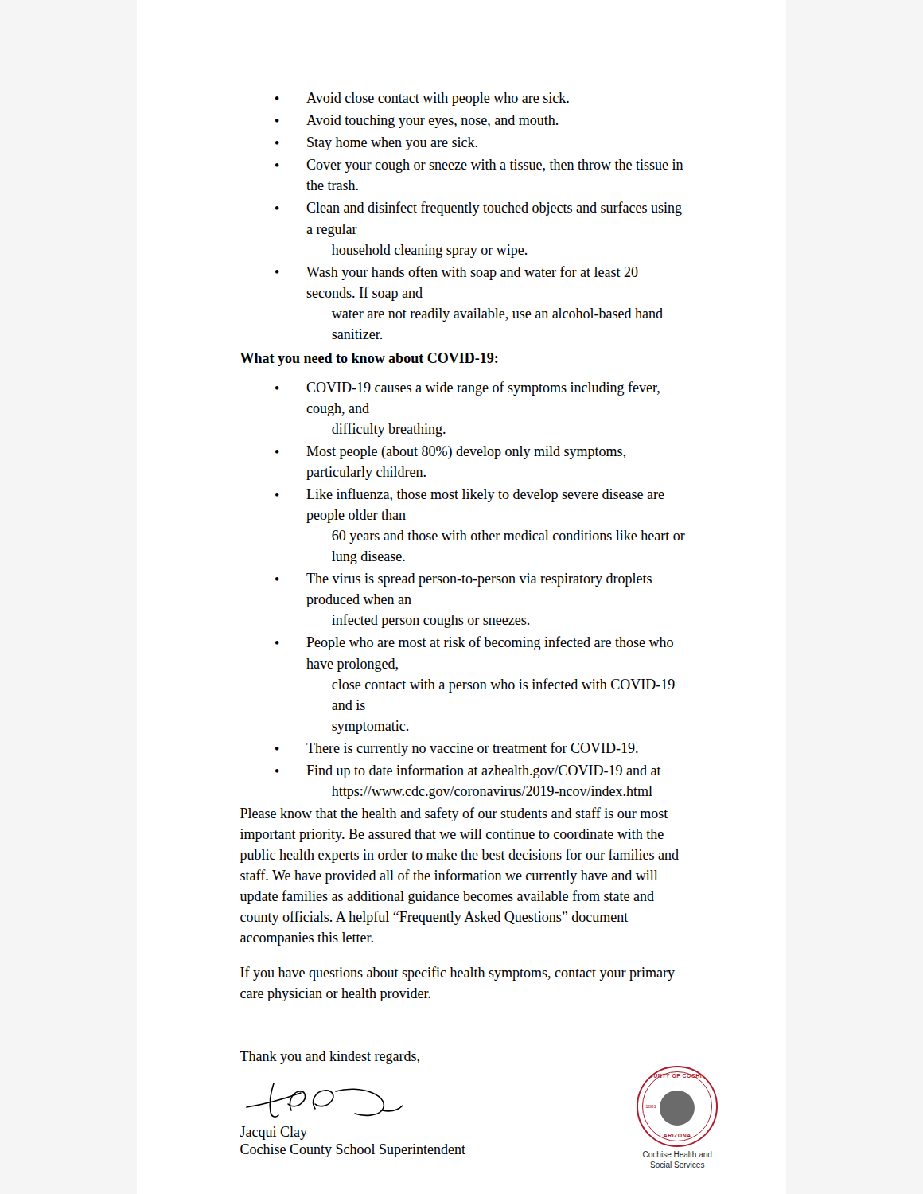Avoid close contact with people who are sick.
Avoid touching your eyes, nose, and mouth.
Stay home when you are sick.
Cover your cough or sneeze with a tissue, then throw the tissue in the trash.
Clean and disinfect frequently touched objects and surfaces using a regularhousehold cleaning spray or wipe.
Wash your hands often with soap and water for at least 20 seconds. If soap andwater are not readily available, use an alcohol-based hand sanitizer.
What you need to know about COVID-19:
COVID-19 causes a wide range of symptoms including fever, cough, anddifficulty breathing.
Most people (about 80%) develop only mild symptoms, particularly children.
Like influenza, those most likely to develop severe disease are people older than60 years and those with other medical conditions like heart or lung disease.
The virus is spread person-to-person via respiratory droplets produced when aninfected person coughs or sneezes.
People who are most at risk of becoming infected are those who have prolonged,close contact with a person who is infected with COVID-19 and is symptomatic.
There is currently no vaccine or treatment for COVID-19.
Find up to date information at azhealth.gov/COVID-19 and athttps://www.cdc.gov/coronavirus/2019-ncov/index.html
Please know that the health and safety of our students and staff is our most important priority. Be assured that we will continue to coordinate with the public health experts in order to make the best decisions for our families and staff. We have provided all of the information we currently have and will update families as additional guidance becomes available from state and county officials. A helpful “Frequently Asked Questions” document accompanies this letter.
If you have questions about specific health symptoms, contact your primary care physician or health provider.
Thank you and kindest regards,
Jacqui Clay
Cochise County School Superintendent
COUNTY OF COCHISE
1881
ARIZONA
Cochise Health and
Social Services